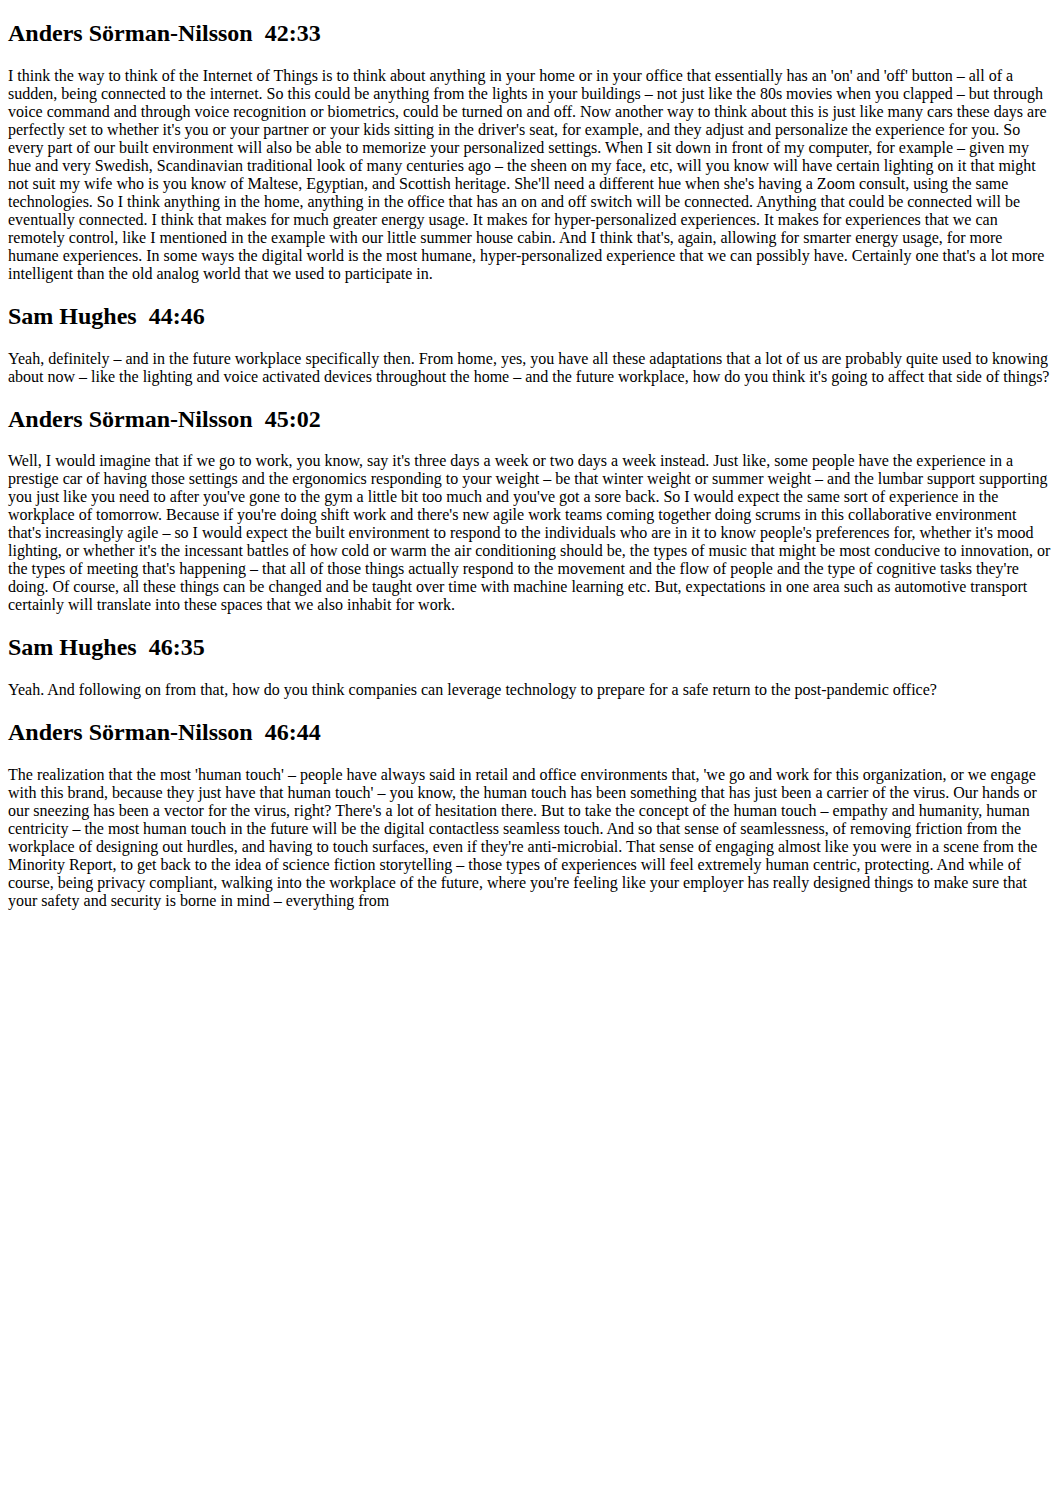Anders Sörman-Nilsson 42:33
I think the way to think of the Internet of Things is to think about anything in your home or in your office that essentially has an 'on' and 'off' button – all of a sudden, being connected to the internet. So this could be anything from the lights in your buildings – not just like the 80s movies when you clapped – but through voice command and through voice recognition or biometrics, could be turned on and off. Now another way to think about this is just like many cars these days are perfectly set to whether it's you or your partner or your kids sitting in the driver's seat, for example, and they adjust and personalize the experience for you. So every part of our built environment will also be able to memorize your personalized settings. When I sit down in front of my computer, for example – given my hue and very Swedish, Scandinavian traditional look of many centuries ago – the sheen on my face, etc, will you know will have certain lighting on it that might not suit my wife who is you know of Maltese, Egyptian, and Scottish heritage. She'll need a different hue when she's having a Zoom consult, using the same technologies. So I think anything in the home, anything in the office that has an on and off switch will be connected. Anything that could be connected will be eventually connected. I think that makes for much greater energy usage. It makes for hyper-personalized experiences. It makes for experiences that we can remotely control, like I mentioned in the example with our little summer house cabin. And I think that's, again, allowing for smarter energy usage, for more humane experiences. In some ways the digital world is the most humane, hyper-personalized experience that we can possibly have. Certainly one that's a lot more intelligent than the old analog world that we used to participate in.
Sam Hughes 44:46
Yeah, definitely – and in the future workplace specifically then. From home, yes, you have all these adaptations that a lot of us are probably quite used to knowing about now – like the lighting and voice activated devices throughout the home – and the future workplace, how do you think it's going to affect that side of things?
Anders Sörman-Nilsson 45:02
Well, I would imagine that if we go to work, you know, say it's three days a week or two days a week instead. Just like, some people have the experience in a prestige car of having those settings and the ergonomics responding to your weight – be that winter weight or summer weight – and the lumbar support supporting you just like you need to after you've gone to the gym a little bit too much and you've got a sore back. So I would expect the same sort of experience in the workplace of tomorrow. Because if you're doing shift work and there's new agile work teams coming together doing scrums in this collaborative environment that's increasingly agile – so I would expect the built environment to respond to the individuals who are in it to know people's preferences for, whether it's mood lighting, or whether it's the incessant battles of how cold or warm the air conditioning should be, the types of music that might be most conducive to innovation, or the types of meeting that's happening – that all of those things actually respond to the movement and the flow of people and the type of cognitive tasks they're doing. Of course, all these things can be changed and be taught over time with machine learning etc. But, expectations in one area such as automotive transport certainly will translate into these spaces that we also inhabit for work.
Sam Hughes 46:35
Yeah. And following on from that, how do you think companies can leverage technology to prepare for a safe return to the post-pandemic office?
Anders Sörman-Nilsson 46:44
The realization that the most 'human touch' – people have always said in retail and office environments that, 'we go and work for this organization, or we engage with this brand, because they just have that human touch' – you know, the human touch has been something that has just been a carrier of the virus. Our hands or our sneezing has been a vector for the virus, right? There's a lot of hesitation there. But to take the concept of the human touch – empathy and humanity, human centricity – the most human touch in the future will be the digital contactless seamless touch. And so that sense of seamlessness, of removing friction from the workplace of designing out hurdles, and having to touch surfaces, even if they're anti-microbial. That sense of engaging almost like you were in a scene from the Minority Report, to get back to the idea of science fiction storytelling – those types of experiences will feel extremely human centric, protecting. And while of course, being privacy compliant, walking into the workplace of the future, where you're feeling like your employer has really designed things to make sure that your safety and security is borne in mind – everything from